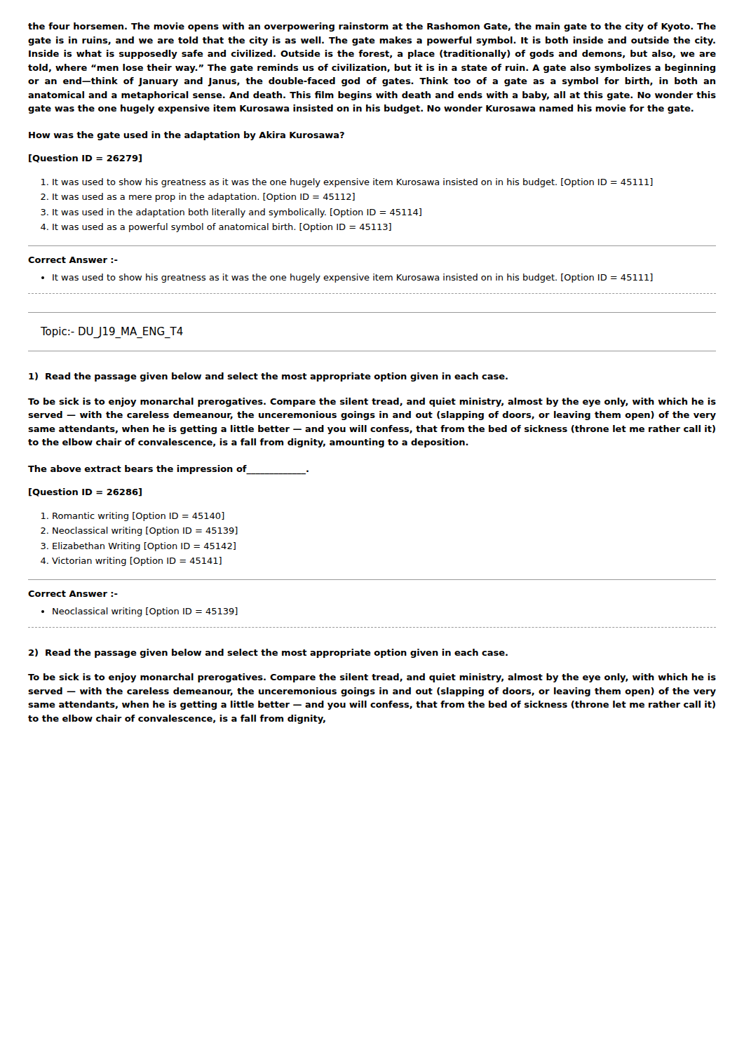the four horsemen. The movie opens with an overpowering rainstorm at the Rashomon Gate, the main gate to the city of Kyoto. The gate is in ruins, and we are told that the city is as well. The gate makes a powerful symbol. It is both inside and outside the city. Inside is what is supposedly safe and civilized. Outside is the forest, a place (traditionally) of gods and demons, but also, we are told, where “men lose their way.” The gate reminds us of civilization, but it is in a state of ruin. A gate also symbolizes a beginning or an end—think of January and Janus, the double-faced god of gates. Think too of a gate as a symbol for birth, in both an anatomical and a metaphorical sense. And death. This film begins with death and ends with a baby, all at this gate. No wonder this gate was the one hugely expensive item Kurosawa insisted on in his budget. No wonder Kurosawa named his movie for the gate.
How was the gate used in the adaptation by Akira Kurosawa?
[Question ID = 26279]
It was used to show his greatness as it was the one hugely expensive item Kurosawa insisted on in his budget. [Option ID = 45111]
It was used as a mere prop in the adaptation. [Option ID = 45112]
It was used in the adaptation both literally and symbolically. [Option ID = 45114]
It was used as a powerful symbol of anatomical birth. [Option ID = 45113]
Correct Answer :-
It was used to show his greatness as it was the one hugely expensive item Kurosawa insisted on in his budget. [Option ID = 45111]
Topic:- DU_J19_MA_ENG_T4
1) Read the passage given below and select the most appropriate option given in each case.
To be sick is to enjoy monarchal prerogatives. Compare the silent tread, and quiet ministry, almost by the eye only, with which he is served — with the careless demeanour, the unceremonious goings in and out (slapping of doors, or leaving them open) of the very same attendants, when he is getting a little better — and you will confess, that from the bed of sickness (throne let me rather call it) to the elbow chair of convalescence, is a fall from dignity, amounting to a deposition.
The above extract bears the impression of_____________.
[Question ID = 26286]
Romantic writing [Option ID = 45140]
Neoclassical writing [Option ID = 45139]
Elizabethan Writing [Option ID = 45142]
Victorian writing [Option ID = 45141]
Correct Answer :-
Neoclassical writing [Option ID = 45139]
2) Read the passage given below and select the most appropriate option given in each case.
To be sick is to enjoy monarchal prerogatives. Compare the silent tread, and quiet ministry, almost by the eye only, with which he is served — with the careless demeanour, the unceremonious goings in and out (slapping of doors, or leaving them open) of the very same attendants, when he is getting a little better — and you will confess, that from the bed of sickness (throne let me rather call it) to the elbow chair of convalescence, is a fall from dignity,